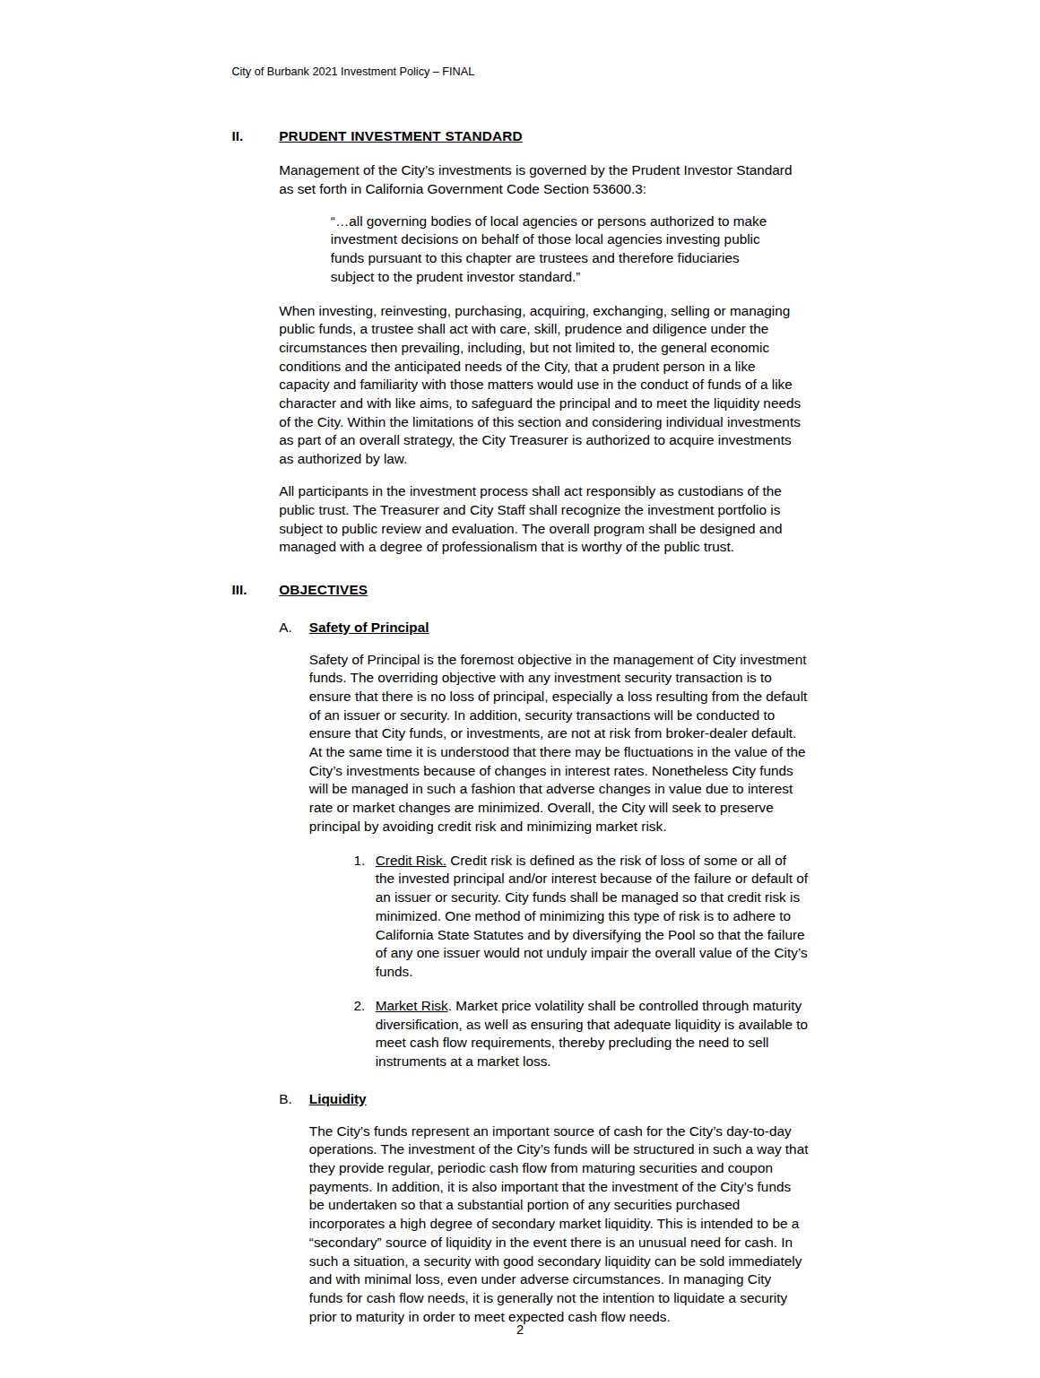City of Burbank 2021 Investment Policy – FINAL
II.
PRUDENT INVESTMENT STANDARD
Management of the City’s investments is governed by the Prudent Investor Standard as set forth in California Government Code Section 53600.3:
“…all governing bodies of local agencies or persons authorized to make investment decisions on behalf of those local agencies investing public funds pursuant to this chapter are trustees and therefore fiduciaries subject to the prudent investor standard.”
When investing, reinvesting, purchasing, acquiring, exchanging, selling or managing public funds, a trustee shall act with care, skill, prudence and diligence under the circumstances then prevailing, including, but not limited to, the general economic conditions and the anticipated needs of the City, that a prudent person in a like capacity and familiarity with those matters would use in the conduct of funds of a like character and with like aims, to safeguard the principal and to meet the liquidity needs of the City. Within the limitations of this section and considering individual investments as part of an overall strategy, the City Treasurer is authorized to acquire investments as authorized by law.
All participants in the investment process shall act responsibly as custodians of the public trust. The Treasurer and City Staff shall recognize the investment portfolio is subject to public review and evaluation. The overall program shall be designed and managed with a degree of professionalism that is worthy of the public trust.
III.
OBJECTIVES
A.
Safety of Principal
Safety of Principal is the foremost objective in the management of City investment funds. The overriding objective with any investment security transaction is to ensure that there is no loss of principal, especially a loss resulting from the default of an issuer or security. In addition, security transactions will be conducted to ensure that City funds, or investments, are not at risk from broker-dealer default. At the same time it is understood that there may be fluctuations in the value of the City’s investments because of changes in interest rates. Nonetheless City funds will be managed in such a fashion that adverse changes in value due to interest rate or market changes are minimized. Overall, the City will seek to preserve principal by avoiding credit risk and minimizing market risk.
1.
Credit Risk. Credit risk is defined as the risk of loss of some or all of the invested principal and/or interest because of the failure or default of an issuer or security. City funds shall be managed so that credit risk is minimized. One method of minimizing this type of risk is to adhere to California State Statutes and by diversifying the Pool so that the failure of any one issuer would not unduly impair the overall value of the City’s funds.
2.
Market Risk. Market price volatility shall be controlled through maturity diversification, as well as ensuring that adequate liquidity is available to meet cash flow requirements, thereby precluding the need to sell instruments at a market loss.
B.
Liquidity
The City’s funds represent an important source of cash for the City’s day-to-day operations. The investment of the City’s funds will be structured in such a way that they provide regular, periodic cash flow from maturing securities and coupon payments. In addition, it is also important that the investment of the City’s funds be undertaken so that a substantial portion of any securities purchased incorporates a high degree of secondary market liquidity. This is intended to be a “secondary” source of liquidity in the event there is an unusual need for cash. In such a situation, a security with good secondary liquidity can be sold immediately and with minimal loss, even under adverse circumstances. In managing City funds for cash flow needs, it is generally not the intention to liquidate a security prior to maturity in order to meet expected cash flow needs.
2